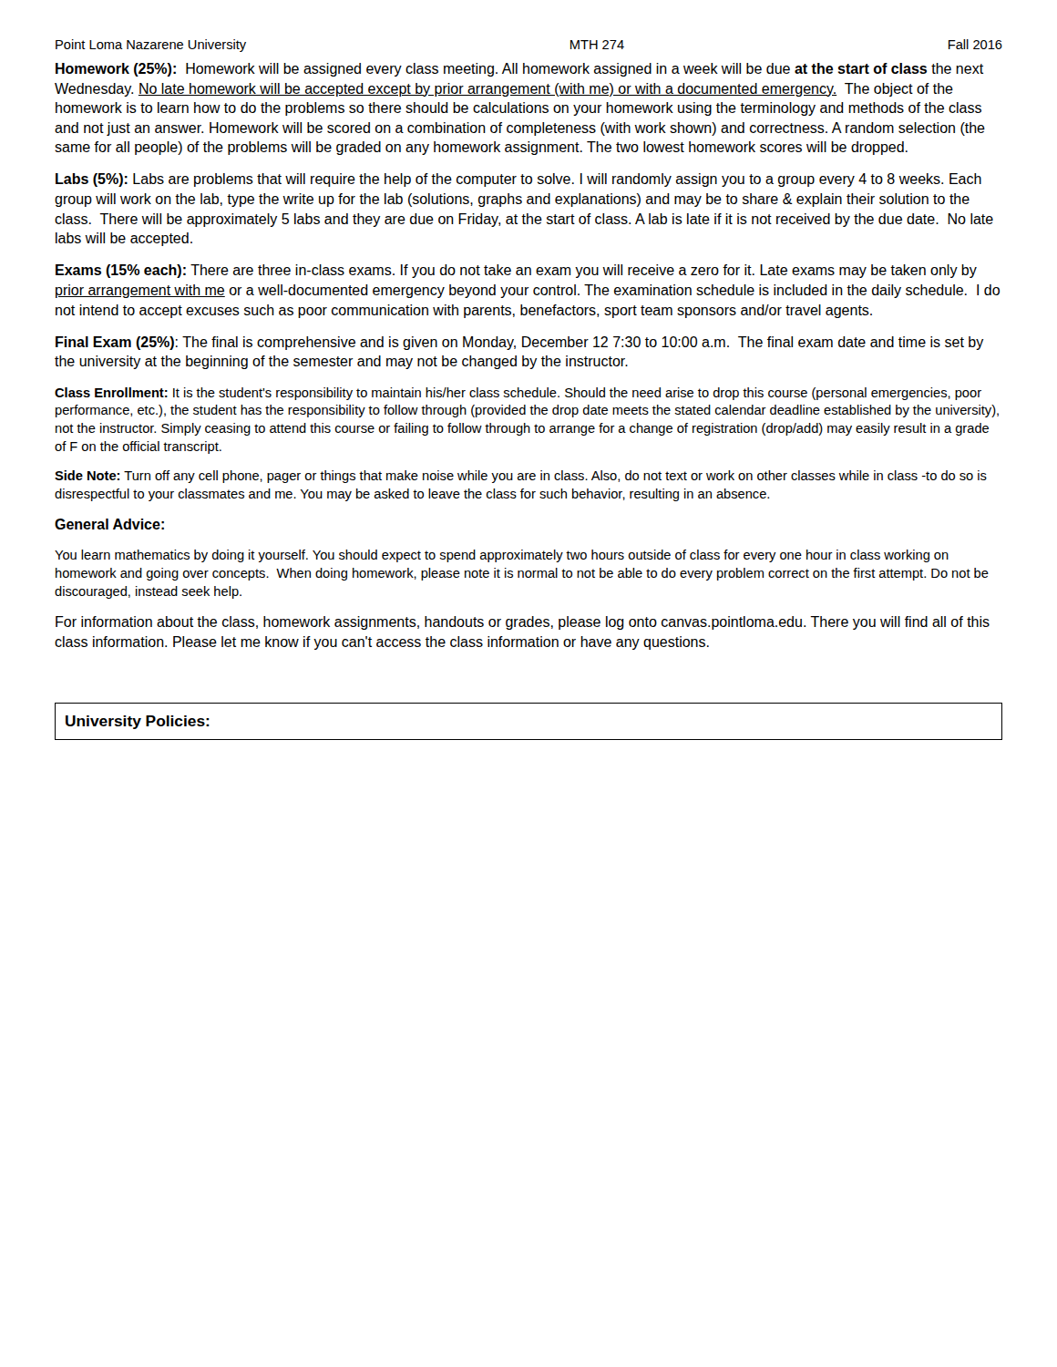Point Loma Nazarene University MTH 274 Fall 2016
Homework (25%): Homework will be assigned every class meeting. All homework assigned in a week will be due at the start of class the next Wednesday. No late homework will be accepted except by prior arrangement (with me) or with a documented emergency. The object of the homework is to learn how to do the problems so there should be calculations on your homework using the terminology and methods of the class and not just an answer. Homework will be scored on a combination of completeness (with work shown) and correctness. A random selection (the same for all people) of the problems will be graded on any homework assignment. The two lowest homework scores will be dropped.
Labs (5%): Labs are problems that will require the help of the computer to solve. I will randomly assign you to a group every 4 to 8 weeks. Each group will work on the lab, type the write up for the lab (solutions, graphs and explanations) and may be to share & explain their solution to the class. There will be approximately 5 labs and they are due on Friday, at the start of class. A lab is late if it is not received by the due date. No late labs will be accepted.
Exams (15% each): There are three in-class exams. If you do not take an exam you will receive a zero for it. Late exams may be taken only by prior arrangement with me or a well-documented emergency beyond your control. The examination schedule is included in the daily schedule. I do not intend to accept excuses such as poor communication with parents, benefactors, sport team sponsors and/or travel agents.
Final Exam (25%): The final is comprehensive and is given on Monday, December 12 7:30 to 10:00 a.m. The final exam date and time is set by the university at the beginning of the semester and may not be changed by the instructor.
Class Enrollment: It is the student's responsibility to maintain his/her class schedule. Should the need arise to drop this course (personal emergencies, poor performance, etc.), the student has the responsibility to follow through (provided the drop date meets the stated calendar deadline established by the university), not the instructor. Simply ceasing to attend this course or failing to follow through to arrange for a change of registration (drop/add) may easily result in a grade of F on the official transcript.
Side Note: Turn off any cell phone, pager or things that make noise while you are in class. Also, do not text or work on other classes while in class -to do so is disrespectful to your classmates and me. You may be asked to leave the class for such behavior, resulting in an absence.
General Advice:
You learn mathematics by doing it yourself. You should expect to spend approximately two hours outside of class for every one hour in class working on homework and going over concepts. When doing homework, please note it is normal to not be able to do every problem correct on the first attempt. Do not be discouraged, instead seek help.
For information about the class, homework assignments, handouts or grades, please log onto canvas.pointloma.edu. There you will find all of this class information. Please let me know if you can't access the class information or have any questions.
University Policies: